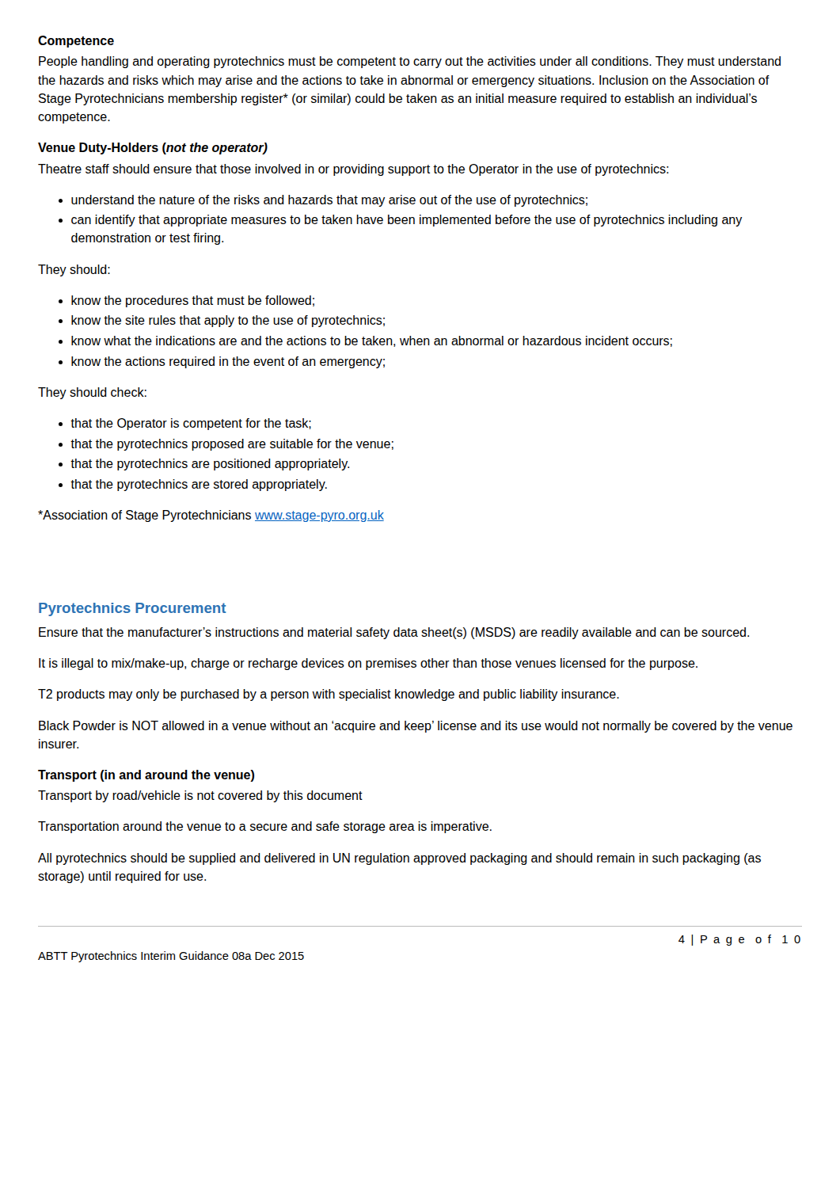Competence
People handling and operating pyrotechnics must be competent to carry out the activities under all conditions. They must understand the hazards and risks which may arise and the actions to take in abnormal or emergency situations. Inclusion on the Association of Stage Pyrotechnicians membership register* (or similar) could be taken as an initial measure required to establish an individual’s competence.
Venue Duty-Holders (not the operator)
Theatre staff should ensure that those involved in or providing support to the Operator in the use of pyrotechnics:
understand the nature of the risks and hazards that may arise out of the use of pyrotechnics;
can identify that appropriate measures to be taken have been implemented before the use of pyrotechnics including any demonstration or test firing.
They should:
know the procedures that must be followed;
know the site rules that apply to the use of pyrotechnics;
know what the indications are and the actions to be taken, when an abnormal or hazardous incident occurs;
know the actions required in the event of an emergency;
They should check:
that the Operator is competent for the task;
that the pyrotechnics proposed are suitable for the venue;
that the pyrotechnics are positioned appropriately.
that the pyrotechnics are stored appropriately.
*Association of Stage Pyrotechnicians www.stage-pyro.org.uk
Pyrotechnics Procurement
Ensure that the manufacturer’s instructions and material safety data sheet(s) (MSDS) are readily available and can be sourced.
It is illegal to mix/make-up, charge or recharge devices on premises other than those venues licensed for the purpose.
T2 products may only be purchased by a person with specialist knowledge and public liability insurance.
Black Powder is NOT allowed in a venue without an ‘acquire and keep’ license and its use would not normally be covered by the venue insurer.
Transport (in and around the venue)
Transport by road/vehicle is not covered by this document
Transportation around the venue to a secure and safe storage area is imperative.
All pyrotechnics should be supplied and delivered in UN regulation approved packaging and should remain in such packaging (as storage) until required for use.
4 | P a g e o f 1 0
ABTT Pyrotechnics Interim Guidance 08a Dec 2015